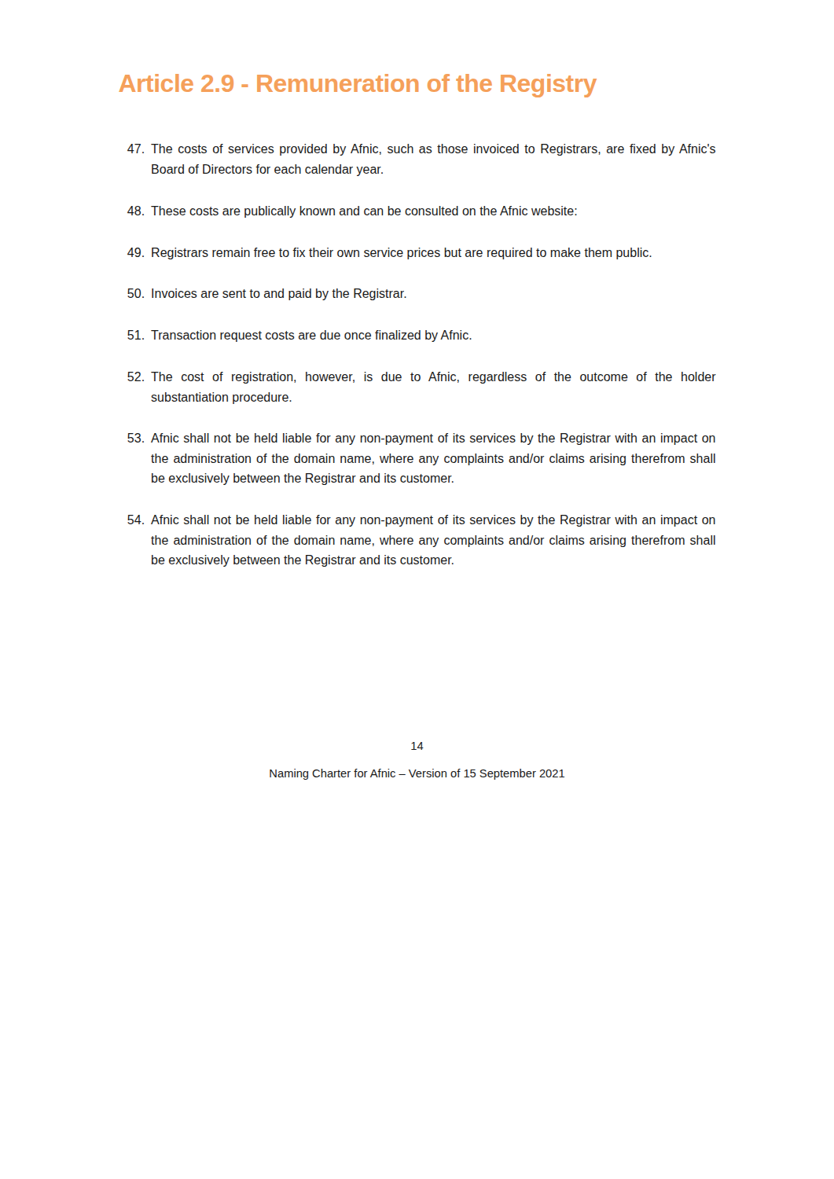Article 2.9 - Remuneration of the Registry
The costs of services provided by Afnic, such as those invoiced to Registrars, are fixed by Afnic's Board of Directors for each calendar year.
These costs are publically known and can be consulted on the Afnic website:
Registrars remain free to fix their own service prices but are required to make them public.
Invoices are sent to and paid by the Registrar.
Transaction request costs are due once finalized by Afnic.
The cost of registration, however, is due to Afnic, regardless of the outcome of the holder substantiation procedure.
Afnic shall not be held liable for any non-payment of its services by the Registrar with an impact on the administration of the domain name, where any complaints and/or claims arising therefrom shall be exclusively between the Registrar and its customer.
Afnic shall not be held liable for any non-payment of its services by the Registrar with an impact on the administration of the domain name, where any complaints and/or claims arising therefrom shall be exclusively between the Registrar and its customer.
14
Naming Charter for Afnic – Version of 15 September 2021